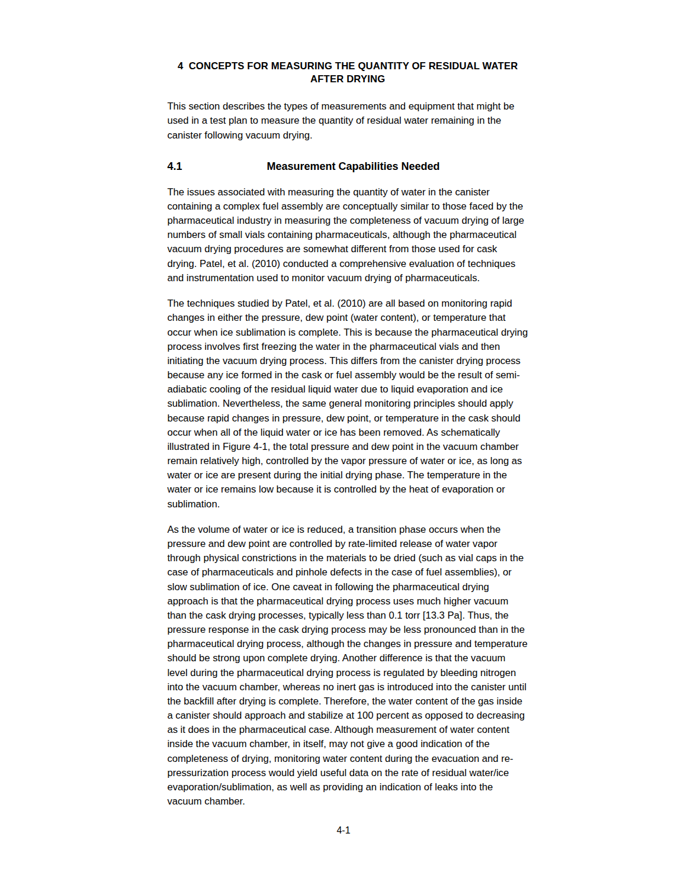4 CONCEPTS FOR MEASURING THE QUANTITY OF RESIDUAL WATER
AFTER DRYING
This section describes the types of measurements and equipment that might be used in a test plan to measure the quantity of residual water remaining in the canister following vacuum drying.
4.1 Measurement Capabilities Needed
The issues associated with measuring the quantity of water in the canister containing a complex fuel assembly are conceptually similar to those faced by the pharmaceutical industry in measuring the completeness of vacuum drying of large numbers of small vials containing pharmaceuticals, although the pharmaceutical vacuum drying procedures are somewhat different from those used for cask drying. Patel, et al. (2010) conducted a comprehensive evaluation of techniques and instrumentation used to monitor vacuum drying of pharmaceuticals.
The techniques studied by Patel, et al. (2010) are all based on monitoring rapid changes in either the pressure, dew point (water content), or temperature that occur when ice sublimation is complete. This is because the pharmaceutical drying process involves first freezing the water in the pharmaceutical vials and then initiating the vacuum drying process. This differs from the canister drying process because any ice formed in the cask or fuel assembly would be the result of semi-adiabatic cooling of the residual liquid water due to liquid evaporation and ice sublimation. Nevertheless, the same general monitoring principles should apply because rapid changes in pressure, dew point, or temperature in the cask should occur when all of the liquid water or ice has been removed. As schematically illustrated in Figure 4-1, the total pressure and dew point in the vacuum chamber remain relatively high, controlled by the vapor pressure of water or ice, as long as water or ice are present during the initial drying phase. The temperature in the water or ice remains low because it is controlled by the heat of evaporation or sublimation.
As the volume of water or ice is reduced, a transition phase occurs when the pressure and dew point are controlled by rate-limited release of water vapor through physical constrictions in the materials to be dried (such as vial caps in the case of pharmaceuticals and pinhole defects in the case of fuel assemblies), or slow sublimation of ice. One caveat in following the pharmaceutical drying approach is that the pharmaceutical drying process uses much higher vacuum than the cask drying processes, typically less than 0.1 torr [13.3 Pa]. Thus, the pressure response in the cask drying process may be less pronounced than in the pharmaceutical drying process, although the changes in pressure and temperature should be strong upon complete drying. Another difference is that the vacuum level during the pharmaceutical drying process is regulated by bleeding nitrogen into the vacuum chamber, whereas no inert gas is introduced into the canister until the backfill after drying is complete. Therefore, the water content of the gas inside a canister should approach and stabilize at 100 percent as opposed to decreasing as it does in the pharmaceutical case. Although measurement of water content inside the vacuum chamber, in itself, may not give a good indication of the completeness of drying, monitoring water content during the evacuation and re-pressurization process would yield useful data on the rate of residual water/ice evaporation/sublimation, as well as providing an indication of leaks into the vacuum chamber.
4-1